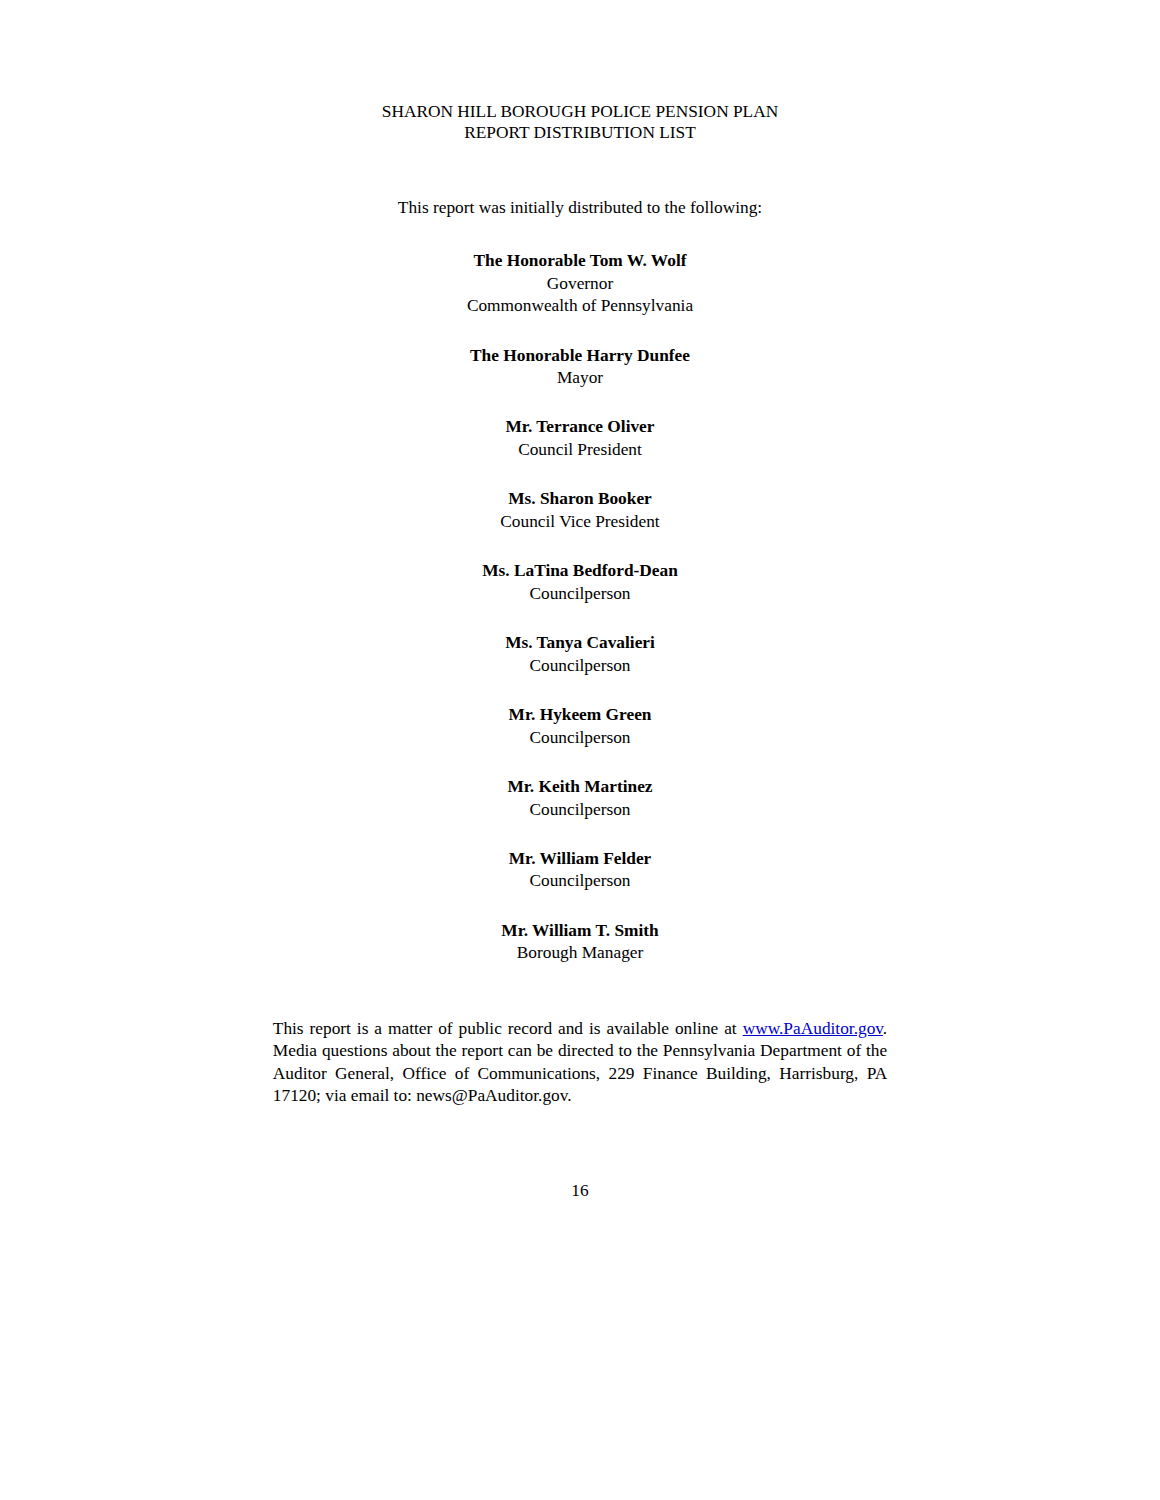Sharon Hill Borough Police Pension Plan
Report Distribution List
This report was initially distributed to the following:
The Honorable Tom W. Wolf
Governor
Commonwealth of Pennsylvania
The Honorable Harry Dunfee
Mayor
Mr. Terrance Oliver
Council President
Ms. Sharon Booker
Council Vice President
Ms. LaTina Bedford-Dean
Councilperson
Ms. Tanya Cavalieri
Councilperson
Mr. Hykeem Green
Councilperson
Mr. Keith Martinez
Councilperson
Mr. William Felder
Councilperson
Mr. William T. Smith
Borough Manager
This report is a matter of public record and is available online at www.PaAuditor.gov. Media questions about the report can be directed to the Pennsylvania Department of the Auditor General, Office of Communications, 229 Finance Building, Harrisburg, PA 17120; via email to: news@PaAuditor.gov.
16